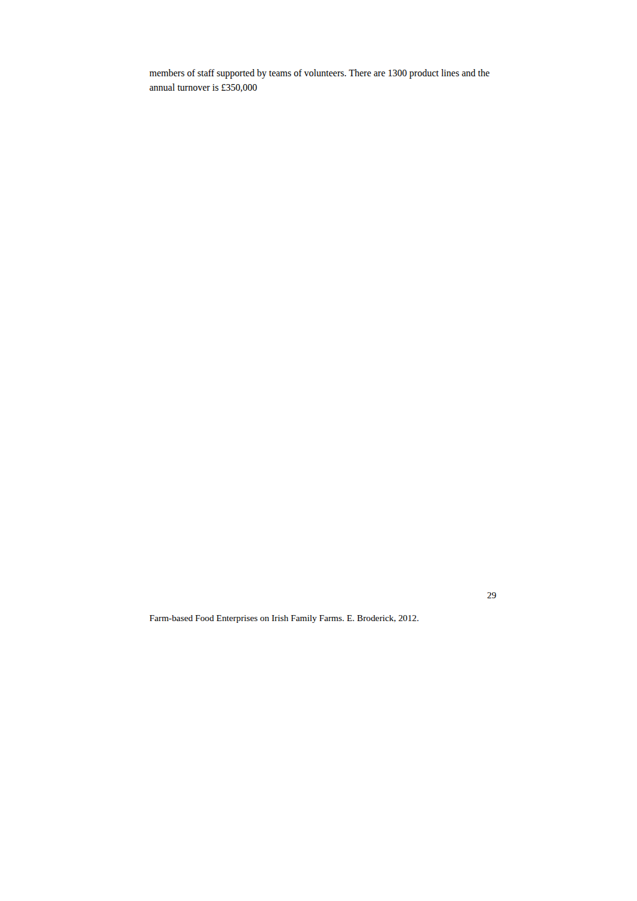members of staff supported by teams of volunteers. There are 1300 product lines and the annual turnover is £350,000
29
Farm-based Food Enterprises on Irish Family Farms. E. Broderick, 2012.